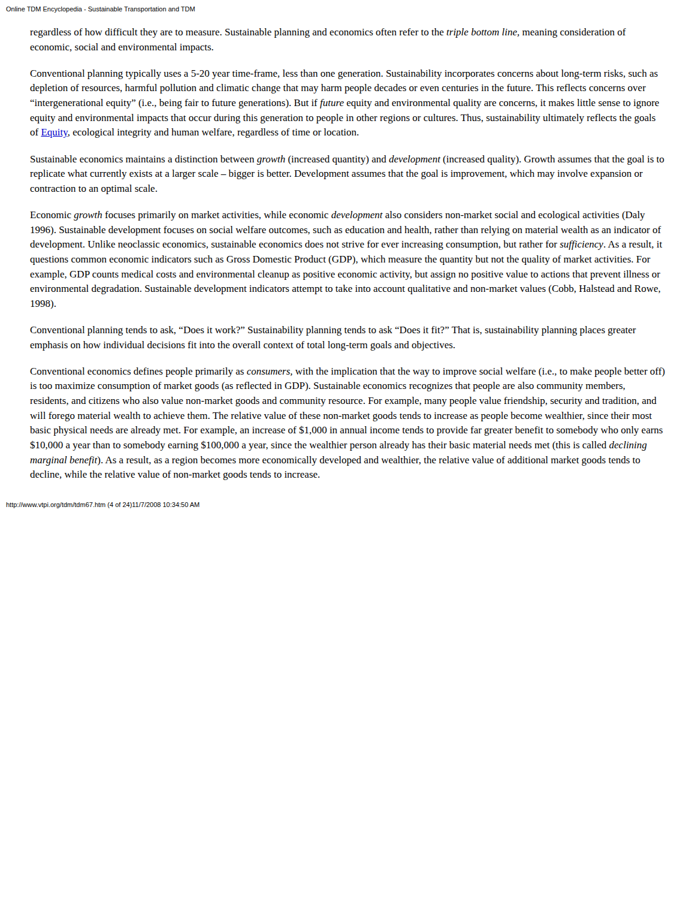Online TDM Encyclopedia - Sustainable Transportation and TDM
regardless of how difficult they are to measure. Sustainable planning and economics often refer to the triple bottom line, meaning consideration of economic, social and environmental impacts.
Conventional planning typically uses a 5-20 year time-frame, less than one generation. Sustainability incorporates concerns about long-term risks, such as depletion of resources, harmful pollution and climatic change that may harm people decades or even centuries in the future. This reflects concerns over “intergenerational equity” (i.e., being fair to future generations). But if future equity and environmental quality are concerns, it makes little sense to ignore equity and environmental impacts that occur during this generation to people in other regions or cultures. Thus, sustainability ultimately reflects the goals of Equity, ecological integrity and human welfare, regardless of time or location.
Sustainable economics maintains a distinction between growth (increased quantity) and development (increased quality). Growth assumes that the goal is to replicate what currently exists at a larger scale – bigger is better. Development assumes that the goal is improvement, which may involve expansion or contraction to an optimal scale.
Economic growth focuses primarily on market activities, while economic development also considers non-market social and ecological activities (Daly 1996). Sustainable development focuses on social welfare outcomes, such as education and health, rather than relying on material wealth as an indicator of development. Unlike neoclassic economics, sustainable economics does not strive for ever increasing consumption, but rather for sufficiency. As a result, it questions common economic indicators such as Gross Domestic Product (GDP), which measure the quantity but not the quality of market activities. For example, GDP counts medical costs and environmental cleanup as positive economic activity, but assign no positive value to actions that prevent illness or environmental degradation. Sustainable development indicators attempt to take into account qualitative and non-market values (Cobb, Halstead and Rowe, 1998).
Conventional planning tends to ask, “Does it work?” Sustainability planning tends to ask “Does it fit?” That is, sustainability planning places greater emphasis on how individual decisions fit into the overall context of total long-term goals and objectives.
Conventional economics defines people primarily as consumers, with the implication that the way to improve social welfare (i.e., to make people better off) is too maximize consumption of market goods (as reflected in GDP). Sustainable economics recognizes that people are also community members, residents, and citizens who also value non-market goods and community resource. For example, many people value friendship, security and tradition, and will forego material wealth to achieve them. The relative value of these non-market goods tends to increase as people become wealthier, since their most basic physical needs are already met. For example, an increase of $1,000 in annual income tends to provide far greater benefit to somebody who only earns $10,000 a year than to somebody earning $100,000 a year, since the wealthier person already has their basic material needs met (this is called declining marginal benefit). As a result, as a region becomes more economically developed and wealthier, the relative value of additional market goods tends to decline, while the relative value of non-market goods tends to increase.
http://www.vtpi.org/tdm/tdm67.htm (4 of 24)11/7/2008 10:34:50 AM